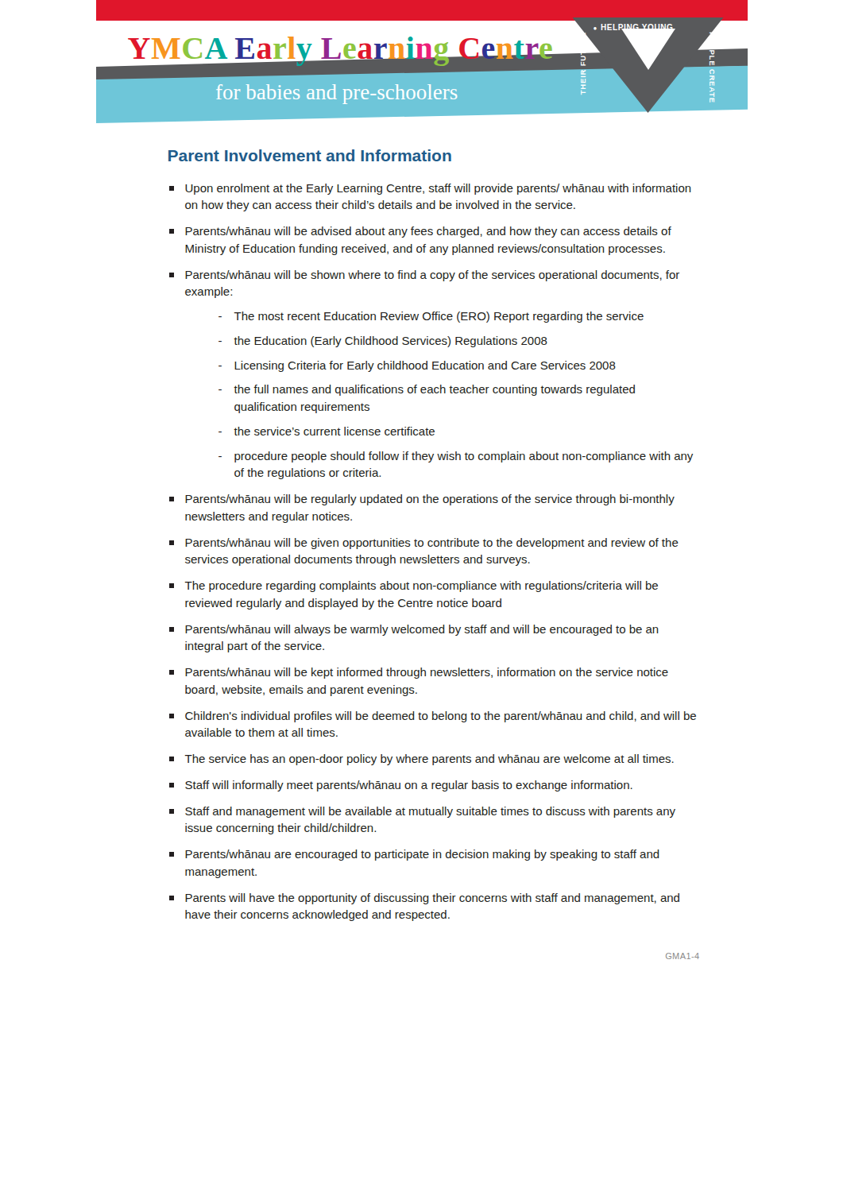YMCA Early Learning Centre
Helping Young
Their Future
People Create
for babies and pre-schoolers
Parent Involvement and Information
Upon enrolment at the Early Learning Centre, staff will provide parents/ whānau with information on how they can access their child’s details and be involved in the service.
Parents/whānau will be advised about any fees charged, and how they can access details of Ministry of Education funding received, and of any planned reviews/consultation processes.
Parents/whānau will be shown where to find a copy of the services operational documents, for example:
The most recent Education Review Office (ERO) Report regarding the service
the Education (Early Childhood Services) Regulations 2008
Licensing Criteria for Early childhood Education and Care Services 2008
the full names and qualifications of each teacher counting towards regulated qualification requirements
the service’s current license certificate
procedure people should follow if they wish to complain about non-compliance with any of the regulations or criteria.
Parents/whānau will be regularly updated on the operations of the service through bi-monthly newsletters and regular notices.
Parents/whānau will be given opportunities to contribute to the development and review of the services operational documents through newsletters and surveys.
The procedure regarding complaints about non-compliance with regulations/criteria will be reviewed regularly and displayed by the Centre notice board
Parents/whānau will always be warmly welcomed by staff and will be encouraged to be an integral part of the service.
Parents/whānau will be kept informed through newsletters, information on the service notice board, website, emails and parent evenings.
Children's individual profiles will be deemed to belong to the parent/whānau and child, and will be available to them at all times.
The service has an open-door policy by where parents and whānau are welcome at all times.
Staff will informally meet parents/whānau on a regular basis to exchange information.
Staff and management will be available at mutually suitable times to discuss with parents any issue concerning their child/children.
Parents/whānau are encouraged to participate in decision making by speaking to staff and management.
Parents will have the opportunity of discussing their concerns with staff and management, and have their concerns acknowledged and respected.
GMA1-4